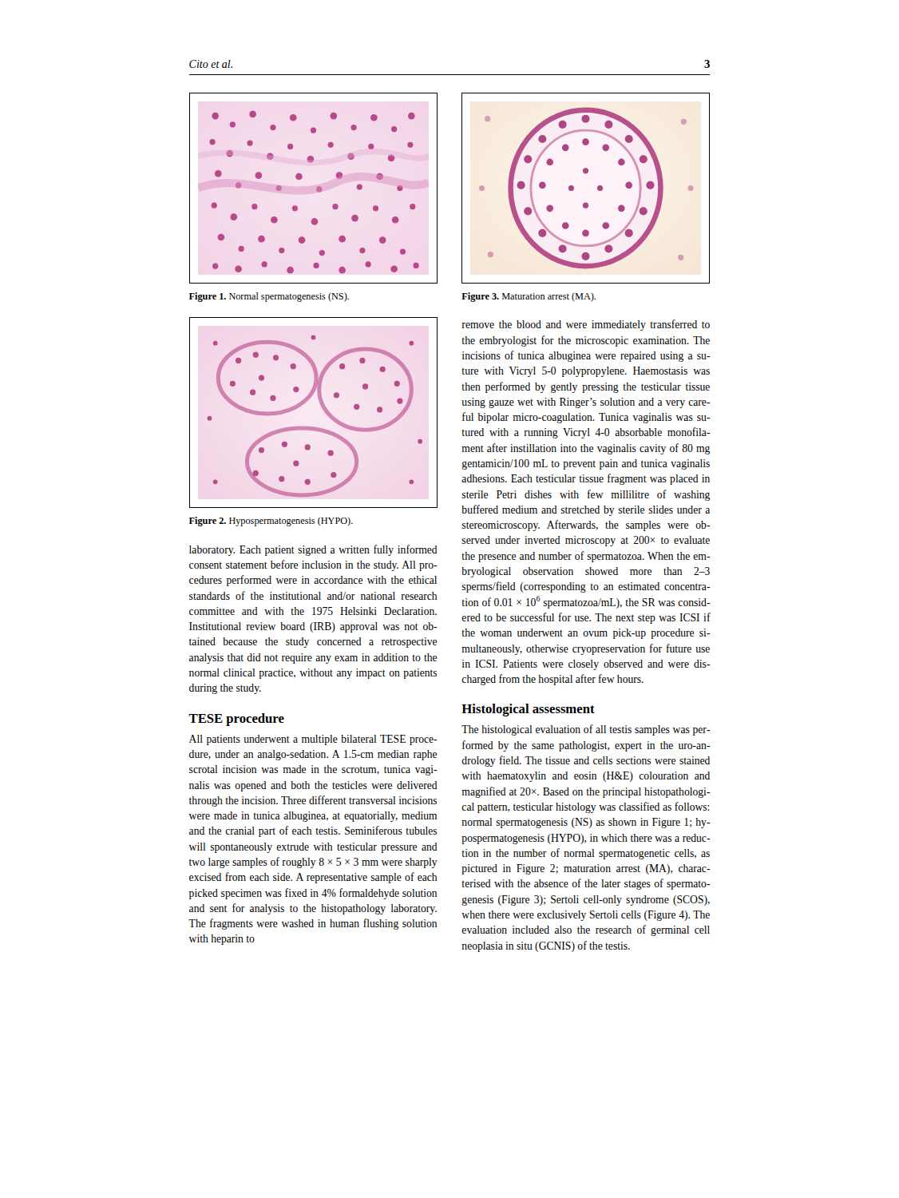Cito et al. 3
Figure 1. Normal spermatogenesis (NS).
Figure 2. Hypospermatogenesis (HYPO).
laboratory. Each patient signed a written fully informed consent statement before inclusion in the study. All procedures performed were in accordance with the ethical standards of the institutional and/or national research committee and with the 1975 Helsinki Declaration. Institutional review board (IRB) approval was not obtained because the study concerned a retrospective analysis that did not require any exam in addition to the normal clinical practice, without any impact on patients during the study.
TESE procedure
All patients underwent a multiple bilateral TESE procedure, under an analgo-sedation. A 1.5-cm median raphe scrotal incision was made in the scrotum, tunica vaginalis was opened and both the testicles were delivered through the incision. Three different transversal incisions were made in tunica albuginea, at equatorially, medium and the cranial part of each testis. Seminiferous tubules will spontaneously extrude with testicular pressure and two large samples of roughly 8 × 5 × 3 mm were sharply excised from each side. A representative sample of each picked specimen was fixed in 4% formaldehyde solution and sent for analysis to the histopathology laboratory. The fragments were washed in human flushing solution with heparin to
Figure 3. Maturation arrest (MA).
remove the blood and were immediately transferred to the embryologist for the microscopic examination. The incisions of tunica albuginea were repaired using a suture with Vicryl 5-0 polypropylene. Haemostasis was then performed by gently pressing the testicular tissue using gauze wet with Ringer’s solution and a very careful bipolar micro-coagulation. Tunica vaginalis was sutured with a running Vicryl 4-0 absorbable monofilament after instillation into the vaginalis cavity of 80 mg gentamicin/100 mL to prevent pain and tunica vaginalis adhesions. Each testicular tissue fragment was placed in sterile Petri dishes with few millilitre of washing buffered medium and stretched by sterile slides under a stereomicroscopy. Afterwards, the samples were observed under inverted microscopy at 200× to evaluate the presence and number of spermatozoa. When the embryological observation showed more than 2–3 sperms/field (corresponding to an estimated concentration of 0.01 × 106 spermatozoa/mL), the SR was considered to be successful for use. The next step was ICSI if the woman underwent an ovum pick-up procedure simultaneously, otherwise cryopreservation for future use in ICSI. Patients were closely observed and were discharged from the hospital after few hours.
Histological assessment
The histological evaluation of all testis samples was performed by the same pathologist, expert in the uro-andrology field. The tissue and cells sections were stained with haematoxylin and eosin (H&E) colouration and magnified at 20×. Based on the principal histopathological pattern, testicular histology was classified as follows: normal spermatogenesis (NS) as shown in Figure 1; hypospermatogenesis (HYPO), in which there was a reduction in the number of normal spermatogenetic cells, as pictured in Figure 2; maturation arrest (MA), characterised with the absence of the later stages of spermatogenesis (Figure 3); Sertoli cell-only syndrome (SCOS), when there were exclusively Sertoli cells (Figure 4). The evaluation included also the research of germinal cell neoplasia in situ (GCNIS) of the testis.